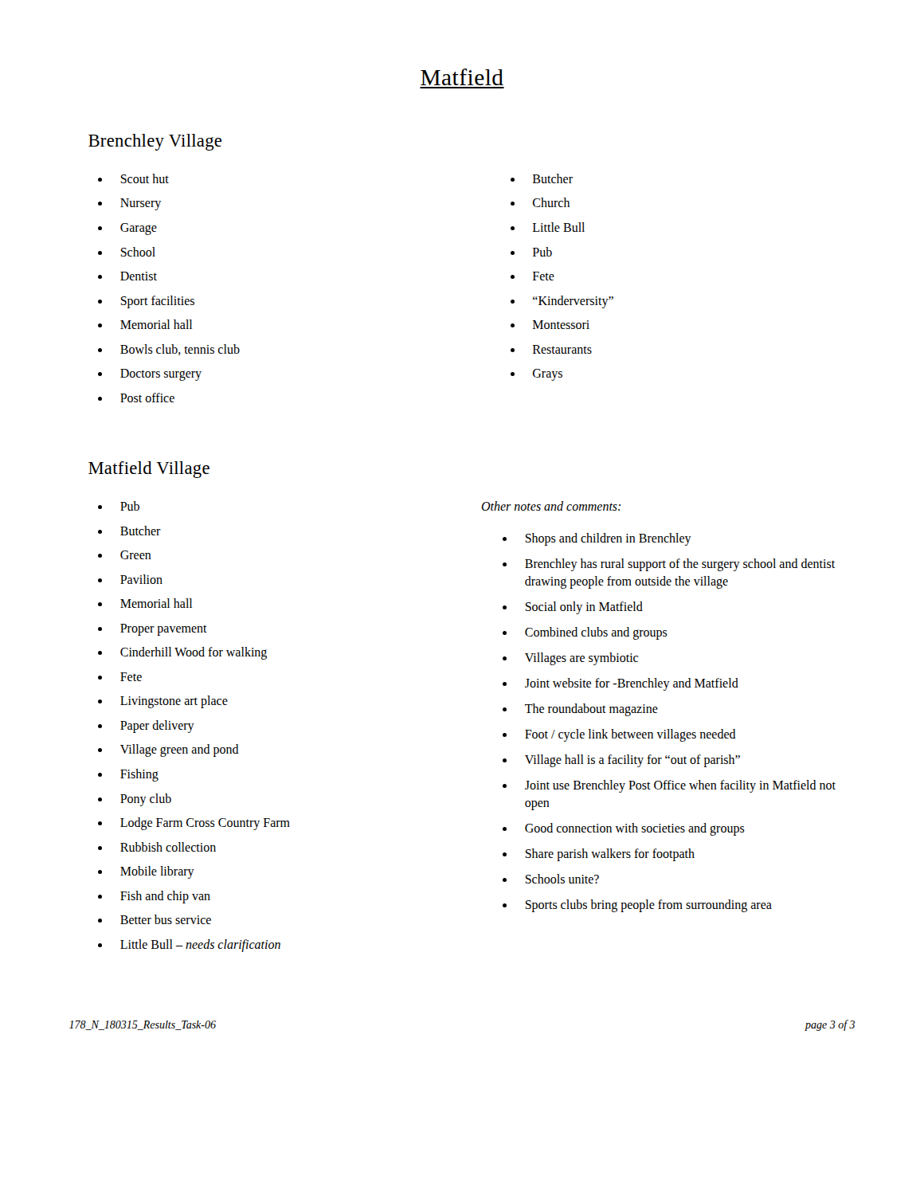Matfield
Brenchley Village
Scout hut
Nursery
Garage
School
Dentist
Sport facilities
Memorial hall
Bowls club, tennis club
Doctors surgery
Post office
Butcher
Church
Little Bull
Pub
Fete
“Kinderversity”
Montessori
Restaurants
Grays
Matfield Village
Pub
Butcher
Green
Pavilion
Memorial hall
Proper pavement
Cinderhill Wood for walking
Fete
Livingstone art place
Paper delivery
Village green and pond
Fishing
Pony club
Lodge Farm Cross Country Farm
Rubbish collection
Mobile library
Fish and chip van
Better bus service
Little Bull – needs clarification
Other notes and comments:
Shops and children in Brenchley
Brenchley has rural support of the surgery school and dentist drawing people from outside the village
Social only in Matfield
Combined clubs and groups
Villages are symbiotic
Joint website for -Brenchley and Matfield
The roundabout magazine
Foot / cycle link between villages needed
Village hall is a facility for “out of parish”
Joint use Brenchley Post Office when facility in Matfield not open
Good connection with societies and groups
Share parish walkers for footpath
Schools unite?
Sports clubs bring people from surrounding area
178_N_180315_Results_Task-06 page 3 of 3